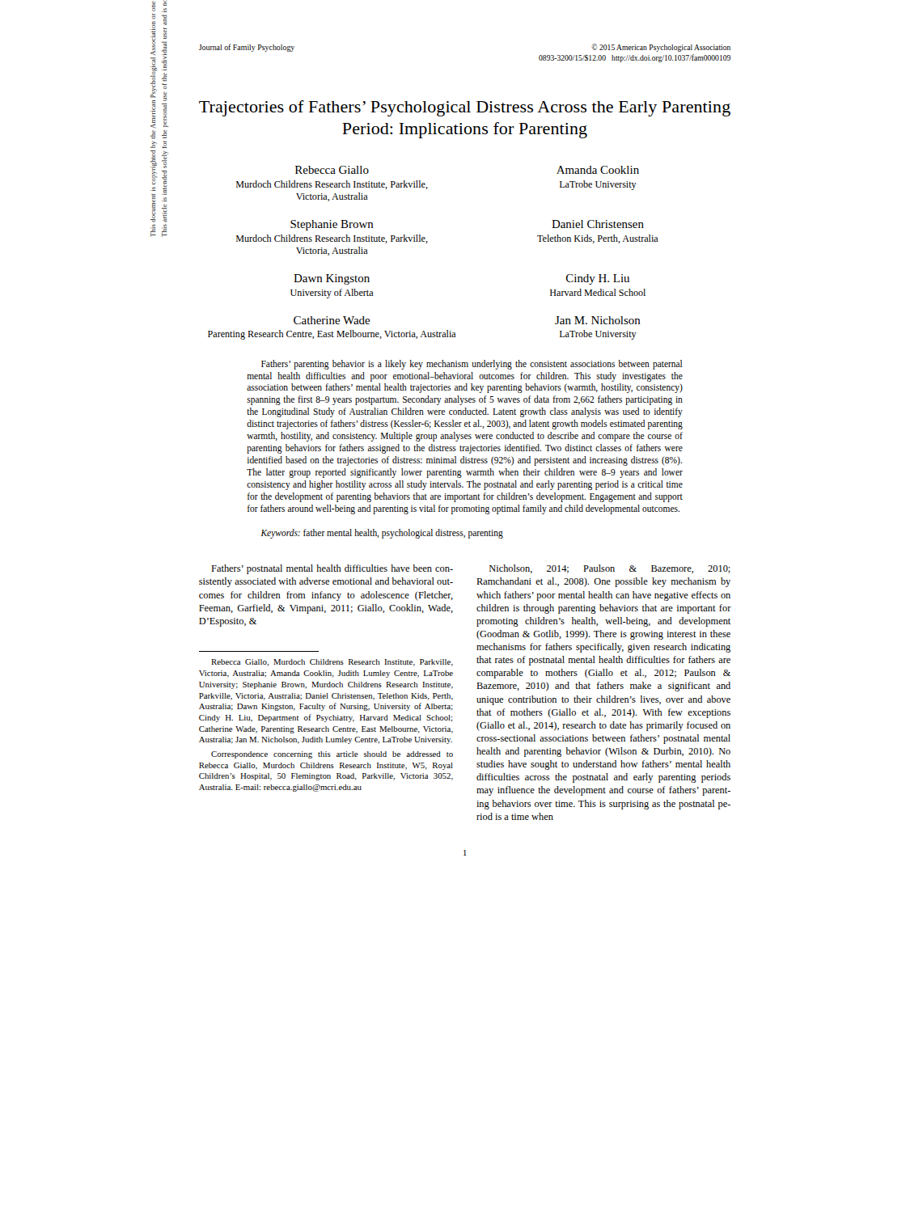This document is copyrighted by the American Psychological Association or one of its allied publishers.
This article is intended solely for the personal use of the individual user and is not to be disseminated broadly.
Journal of Family Psychology
© 2015 American Psychological Association
0893-3200/15/$12.00 http://dx.doi.org/10.1037/fam0000109
Trajectories of Fathers’ Psychological Distress Across the Early Parenting
Period: Implications for Parenting
Rebecca Giallo
Murdoch Childrens Research Institute, Parkville,
Victoria, Australia
Amanda Cooklin
LaTrobe University
Stephanie Brown
Murdoch Childrens Research Institute, Parkville,
Victoria, Australia
Daniel Christensen
Telethon Kids, Perth, Australia
Dawn Kingston
University of Alberta
Cindy H. Liu
Harvard Medical School
Catherine Wade
Parenting Research Centre, East Melbourne, Victoria, Australia
Jan M. Nicholson
LaTrobe University
Fathers’ parenting behavior is a likely key mechanism underlying the consistent associations between paternal mental health difficulties and poor emotional–behavioral outcomes for children. This study investigates the association between fathers’ mental health trajectories and key parenting behaviors (warmth, hostility, consistency) spanning the first 8–9 years postpartum. Secondary analyses of 5 waves of data from 2,662 fathers participating in the Longitudinal Study of Australian Children were conducted. Latent growth class analysis was used to identify distinct trajectories of fathers’ distress (Kessler-6; Kessler et al., 2003), and latent growth models estimated parenting warmth, hostility, and consistency. Multiple group analyses were conducted to describe and compare the course of parenting behaviors for fathers assigned to the distress trajectories identified. Two distinct classes of fathers were identified based on the trajectories of distress: minimal distress (92%) and persistent and increasing distress (8%). The latter group reported significantly lower parenting warmth when their children were 8–9 years and lower consistency and higher hostility across all study intervals. The postnatal and early parenting period is a critical time for the development of parenting behaviors that are important for children’s development. Engagement and support for fathers around well-being and parenting is vital for promoting optimal family and child developmental outcomes.
Keywords: father mental health, psychological distress, parenting
Fathers’ postnatal mental health difficulties have been consistently associated with adverse emotional and behavioral outcomes for children from infancy to adolescence (Fletcher, Feeman, Garfield, & Vimpani, 2011; Giallo, Cooklin, Wade, D’Esposito, &
Rebecca Giallo, Murdoch Childrens Research Institute, Parkville, Victoria, Australia; Amanda Cooklin, Judith Lumley Centre, LaTrobe University; Stephanie Brown, Murdoch Childrens Research Institute, Parkville, Victoria, Australia; Daniel Christensen, Telethon Kids, Perth, Australia; Dawn Kingston, Faculty of Nursing, University of Alberta; Cindy H. Liu, Department of Psychiatry, Harvard Medical School; Catherine Wade, Parenting Research Centre, East Melbourne, Victoria, Australia; Jan M. Nicholson, Judith Lumley Centre, LaTrobe University.
Correspondence concerning this article should be addressed to Rebecca Giallo, Murdoch Childrens Research Institute, W5, Royal Children’s Hospital, 50 Flemington Road, Parkville, Victoria 3052, Australia. E-mail: rebecca.giallo@mcri.edu.au
Nicholson, 2014; Paulson & Bazemore, 2010; Ramchandani et al., 2008). One possible key mechanism by which fathers’ poor mental health can have negative effects on children is through parenting behaviors that are important for promoting children’s health, well-being, and development (Goodman & Gotlib, 1999). There is growing interest in these mechanisms for fathers specifically, given research indicating that rates of postnatal mental health difficulties for fathers are comparable to mothers (Giallo et al., 2012; Paulson & Bazemore, 2010) and that fathers make a significant and unique contribution to their children’s lives, over and above that of mothers (Giallo et al., 2014). With few exceptions (Giallo et al., 2014), research to date has primarily focused on cross-sectional associations between fathers’ postnatal mental health and parenting behavior (Wilson & Durbin, 2010). No studies have sought to understand how fathers’ mental health difficulties across the postnatal and early parenting periods may influence the development and course of fathers’ parenting behaviors over time. This is surprising as the postnatal period is a time when
1